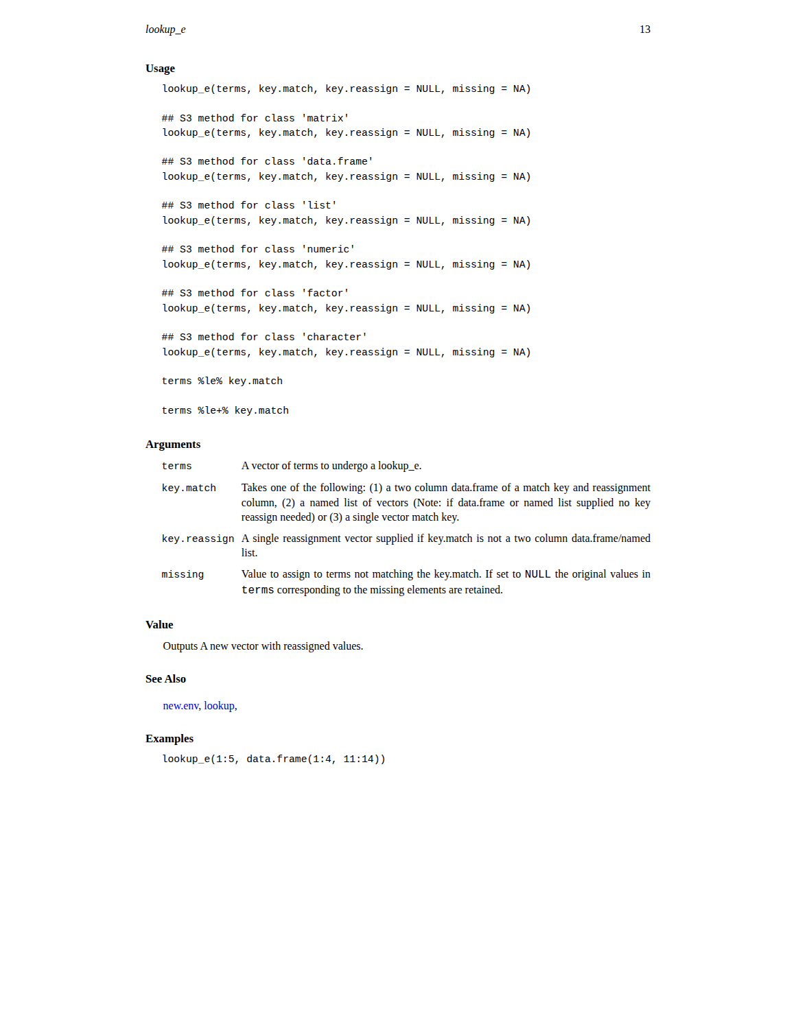lookup_e 13
Usage
lookup_e(terms, key.match, key.reassign = NULL, missing = NA)

## S3 method for class 'matrix'
lookup_e(terms, key.match, key.reassign = NULL, missing = NA)

## S3 method for class 'data.frame'
lookup_e(terms, key.match, key.reassign = NULL, missing = NA)

## S3 method for class 'list'
lookup_e(terms, key.match, key.reassign = NULL, missing = NA)

## S3 method for class 'numeric'
lookup_e(terms, key.match, key.reassign = NULL, missing = NA)

## S3 method for class 'factor'
lookup_e(terms, key.match, key.reassign = NULL, missing = NA)

## S3 method for class 'character'
lookup_e(terms, key.match, key.reassign = NULL, missing = NA)

terms %le% key.match

terms %le+% key.match
Arguments
terms
A vector of terms to undergo a lookup_e.
key.match
Takes one of the following: (1) a two column data.frame of a match key and reassignment column, (2) a named list of vectors (Note: if data.frame or named list supplied no key reassign needed) or (3) a single vector match key.
key.reassign
A single reassignment vector supplied if key.match is not a two column data.frame/named list.
missing
Value to assign to terms not matching the key.match. If set to NULL the original values in terms corresponding to the missing elements are retained.
Value
Outputs A new vector with reassigned values.
See Also
new.env, lookup,
Examples
lookup_e(1:5, data.frame(1:4, 11:14))